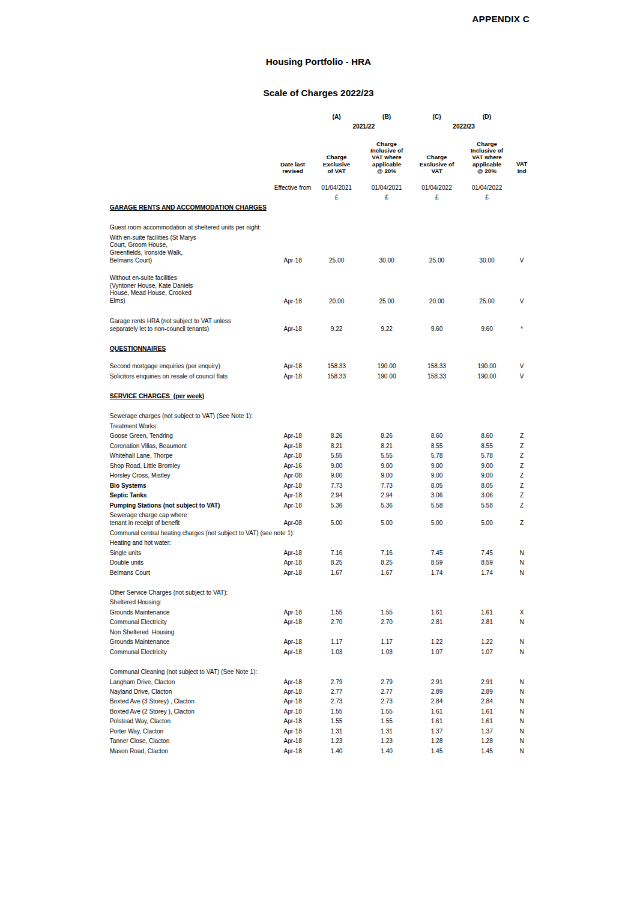APPENDIX C
Housing Portfolio - HRA
Scale of Charges 2022/23
| | | (A) | (B) | (C) | (D) | |
| | | 2021/22 | 2022/23 | |
| | Date last revised | Charge Exclusive of VAT | Charge Inclusive of VAT where applicable @ 20% | Charge Exclusive of VAT | Charge Inclusive of VAT where applicable @ 20% | VAT Ind |
| Effective from | 01/04/2021 | 01/04/2021 | 01/04/2022 | 01/04/2022 | |
| | | £ | £ | £ | £ | |
| GARAGE RENTS AND ACCOMMODATION CHARGES |
| Guest room accommodation at sheltered units per night: |
| With en-suite facilities (St Marys Court, Groom House, Greenfields, Ironside Walk, Belmans Court) | Apr-18 | 25.00 | 30.00 | 25.00 | 30.00 | V |
| Without en-suite facilities (Vyntoner House, Kate Daniels House, Mead House, Crooked Elms) | Apr-18 | 20.00 | 25.00 | 20.00 | 25.00 | V |
| Garage rents HRA (not subject to VAT unless separately let to non-council tenants) | Apr-18 | 9.22 | 9.22 | 9.60 | 9.60 | * |
| QUESTIONNAIRES |
| Second mortgage enquiries (per enquiry) | Apr-18 | 158.33 | 190.00 | 158.33 | 190.00 | V |
| Solicitors enquiries on resale of council flats | Apr-18 | 158.33 | 190.00 | 158.33 | 190.00 | V |
| SERVICE CHARGES (per week) |
| Sewerage charges (not subject to VAT) (See Note 1): |
| Treatment Works: |
| Goose Green, Tendring | Apr-18 | 8.26 | 8.26 | 8.60 | 8.60 | Z |
| Coronation Villas, Beaumont | Apr-18 | 8.21 | 8.21 | 8.55 | 8.55 | Z |
| Whitehall Lane, Thorpe | Apr-18 | 5.55 | 5.55 | 5.78 | 5.78 | Z |
| Shop Road, Little Bromley | Apr-16 | 9.00 | 9.00 | 9.00 | 9.00 | Z |
| Horsley Cross, Mistley | Apr-08 | 9.00 | 9.00 | 9.00 | 9.00 | Z |
| Bio Systems | Apr-18 | 7.73 | 7.73 | 8.05 | 8.05 | Z |
| Septic Tanks | Apr-18 | 2.94 | 2.94 | 3.06 | 3.06 | Z |
| Pumping Stations (not subject to VAT) | Apr-18 | 5.36 | 5.36 | 5.58 | 5.58 | Z |
| Sewerage charge cap where tenant in receipt of benefit | Apr-08 | 5.00 | 5.00 | 5.00 | 5.00 | Z |
| Communal central heating charges (not subject to VAT) (see note 1): |
| Heating and hot water: |
| Single units | Apr-18 | 7.16 | 7.16 | 7.45 | 7.45 | N |
| Double units | Apr-18 | 8.25 | 8.25 | 8.59 | 8.59 | N |
| Belmans Court | Apr-18 | 1.67 | 1.67 | 1.74 | 1.74 | N |
| Other Service Charges (not subject to VAT): |
| Sheltered Housing: |
| Grounds Maintenance | Apr-18 | 1.55 | 1.55 | 1.61 | 1.61 | X |
| Communal Electricity | Apr-18 | 2.70 | 2.70 | 2.81 | 2.81 | N |
| Non Sheltered Housing |
| Grounds Maintenance | Apr-18 | 1.17 | 1.17 | 1.22 | 1.22 | N |
| Communal Electricity | Apr-18 | 1.03 | 1.03 | 1.07 | 1.07 | N |
| Communal Cleaning (not subject to VAT) (See Note 1): |
| Langham Drive, Clacton | Apr-18 | 2.79 | 2.79 | 2.91 | 2.91 | N |
| Nayland Drive, Clacton | Apr-18 | 2.77 | 2.77 | 2.89 | 2.89 | N |
| Boxted Ave (3 Storey) , Clacton | Apr-18 | 2.73 | 2.73 | 2.84 | 2.84 | N |
| Boxted Ave (2 Storey ), Clacton | Apr-18 | 1.55 | 1.55 | 1.61 | 1.61 | N |
| Polstead Way, Clacton | Apr-18 | 1.55 | 1.55 | 1.61 | 1.61 | N |
| Porter Way, Clacton | Apr-18 | 1.31 | 1.31 | 1.37 | 1.37 | N |
| Tanner Close, Clacton | Apr-18 | 1.23 | 1.23 | 1.28 | 1.28 | N |
| Mason Road, Clacton | Apr-18 | 1.40 | 1.40 | 1.45 | 1.45 | N |